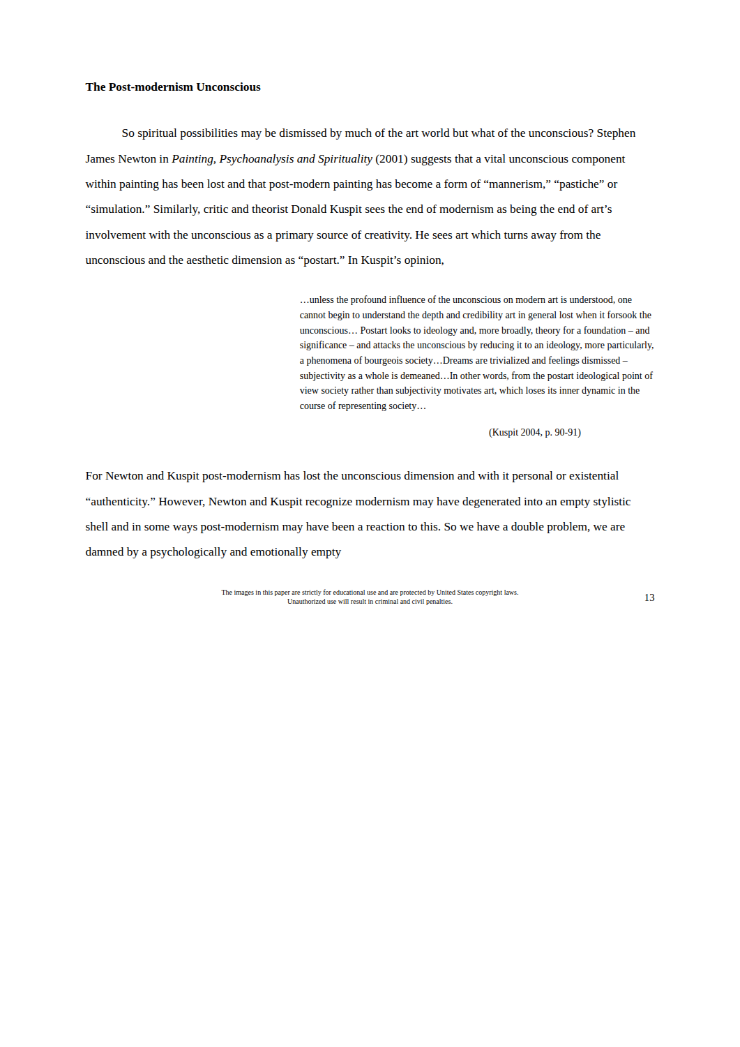The Post-modernism Unconscious
So spiritual possibilities may be dismissed by much of the art world but what of the unconscious? Stephen James Newton in Painting, Psychoanalysis and Spirituality (2001) suggests that a vital unconscious component within painting has been lost and that post-modern painting has become a form of “mannerism,” “pastiche” or “simulation.” Similarly, critic and theorist Donald Kuspit sees the end of modernism as being the end of art’s involvement with the unconscious as a primary source of creativity. He sees art which turns away from the unconscious and the aesthetic dimension as “postart.” In Kuspit’s opinion,
…unless the profound influence of the unconscious on modern art is understood, one cannot begin to understand the depth and credibility art in general lost when it forsook the unconscious… Postart looks to ideology and, more broadly, theory for a foundation – and significance – and attacks the unconscious by reducing it to an ideology, more particularly, a phenomena of bourgeois society…Dreams are trivialized and feelings dismissed – subjectivity as a whole is demeaned…In other words, from the postart ideological point of view society rather than subjectivity motivates art, which loses its inner dynamic in the course of representing society…
(Kuspit 2004, p. 90-91)
For Newton and Kuspit post-modernism has lost the unconscious dimension and with it personal or existential “authenticity.” However, Newton and Kuspit recognize modernism may have degenerated into an empty stylistic shell and in some ways post-modernism may have been a reaction to this. So we have a double problem, we are damned by a psychologically and emotionally empty
The images in this paper are strictly for educational use and are protected by United States copyright laws.
Unauthorized use will result in criminal and civil penalties. 13